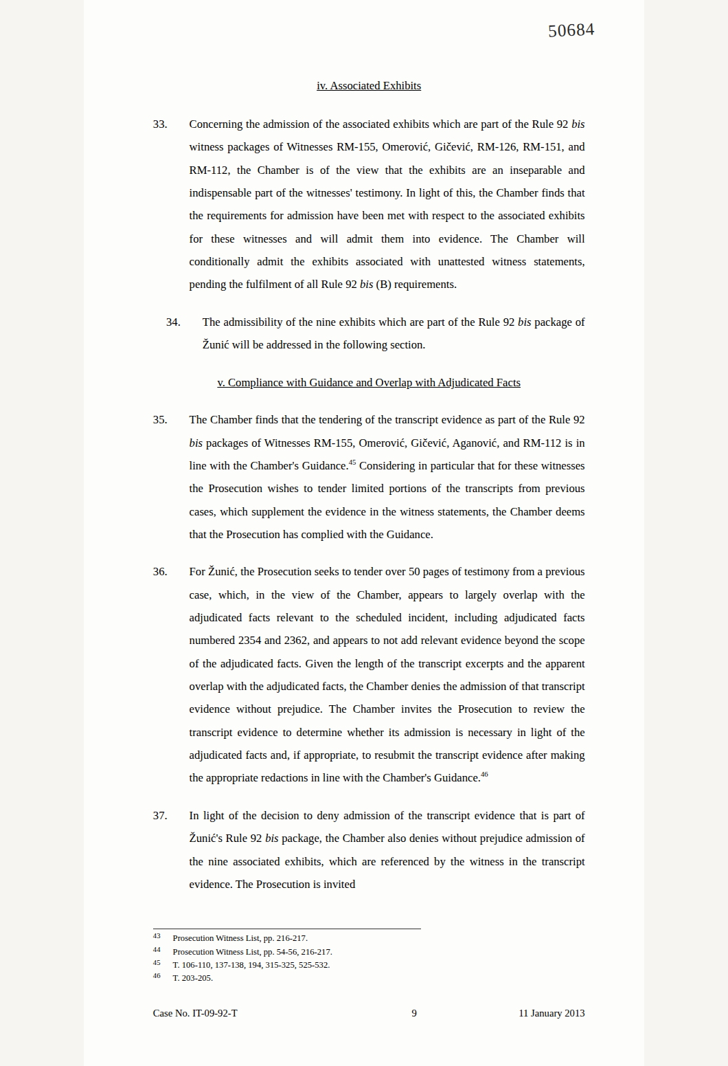50684
iv. Associated Exhibits
33. Concerning the admission of the associated exhibits which are part of the Rule 92 bis witness packages of Witnesses RM-155, Omerović, Gičević, RM-126, RM-151, and RM-112, the Chamber is of the view that the exhibits are an inseparable and indispensable part of the witnesses' testimony. In light of this, the Chamber finds that the requirements for admission have been met with respect to the associated exhibits for these witnesses and will admit them into evidence. The Chamber will conditionally admit the exhibits associated with unattested witness statements, pending the fulfilment of all Rule 92 bis (B) requirements.
34. The admissibility of the nine exhibits which are part of the Rule 92 bis package of Žunić will be addressed in the following section.
v. Compliance with Guidance and Overlap with Adjudicated Facts
35. The Chamber finds that the tendering of the transcript evidence as part of the Rule 92 bis packages of Witnesses RM-155, Omerović, Gičević, Aganović, and RM-112 is in line with the Chamber's Guidance.45 Considering in particular that for these witnesses the Prosecution wishes to tender limited portions of the transcripts from previous cases, which supplement the evidence in the witness statements, the Chamber deems that the Prosecution has complied with the Guidance.
36. For Žunić, the Prosecution seeks to tender over 50 pages of testimony from a previous case, which, in the view of the Chamber, appears to largely overlap with the adjudicated facts relevant to the scheduled incident, including adjudicated facts numbered 2354 and 2362, and appears to not add relevant evidence beyond the scope of the adjudicated facts. Given the length of the transcript excerpts and the apparent overlap with the adjudicated facts, the Chamber denies the admission of that transcript evidence without prejudice. The Chamber invites the Prosecution to review the transcript evidence to determine whether its admission is necessary in light of the adjudicated facts and, if appropriate, to resubmit the transcript evidence after making the appropriate redactions in line with the Chamber's Guidance.46
37. In light of the decision to deny admission of the transcript evidence that is part of Žunić's Rule 92 bis package, the Chamber also denies without prejudice admission of the nine associated exhibits, which are referenced by the witness in the transcript evidence. The Prosecution is invited
43 Prosecution Witness List, pp. 216-217.
44 Prosecution Witness List, pp. 54-56, 216-217.
45 T. 106-110, 137-138, 194, 315-325, 525-532.
46 T. 203-205.
Case No. IT-09-92-T
9
11 January 2013